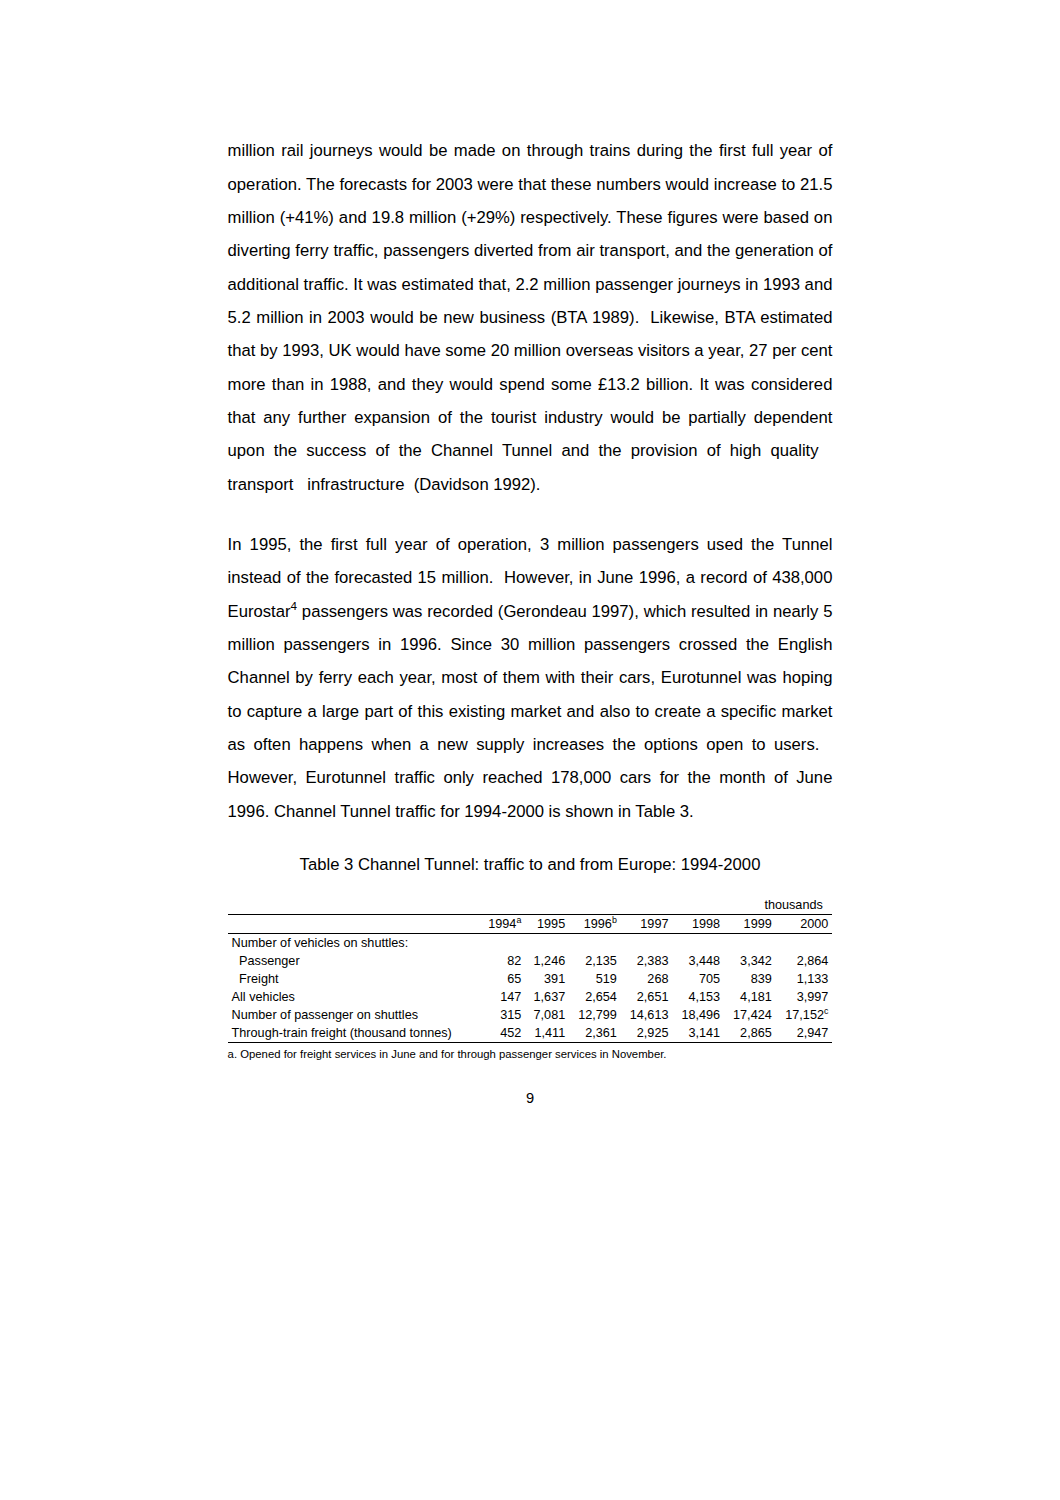million rail journeys would be made on through trains during the first full year of operation. The forecasts for 2003 were that these numbers would increase to 21.5 million (+41%) and 19.8 million (+29%) respectively. These figures were based on diverting ferry traffic, passengers diverted from air transport, and the generation of additional traffic. It was estimated that, 2.2 million passenger journeys in 1993 and 5.2 million in 2003 would be new business (BTA 1989). Likewise, BTA estimated that by 1993, UK would have some 20 million overseas visitors a year, 27 per cent more than in 1988, and they would spend some £13.2 billion. It was considered that any further expansion of the tourist industry would be partially dependent upon the success of the Channel Tunnel and the provision of high quality transport infrastructure (Davidson 1992).
In 1995, the first full year of operation, 3 million passengers used the Tunnel instead of the forecasted 15 million. However, in June 1996, a record of 438,000 Eurostar4 passengers was recorded (Gerondeau 1997), which resulted in nearly 5 million passengers in 1996. Since 30 million passengers crossed the English Channel by ferry each year, most of them with their cars, Eurotunnel was hoping to capture a large part of this existing market and also to create a specific market as often happens when a new supply increases the options open to users. However, Eurotunnel traffic only reached 178,000 cars for the month of June 1996. Channel Tunnel traffic for 1994-2000 is shown in Table 3.
Table 3 Channel Tunnel: traffic to and from Europe: 1994-2000
thousands
| | 1994 a | 1995 | 1996 b | 1997 | 1998 | 1999 | 2000 |
| --- | --- | --- | --- | --- | --- | --- | --- |
| Number of vehicles on shuttles: | | | | | | | |
| Passenger | 82 | 1,246 | 2,135 | 2,383 | 3,448 | 3,342 | 2,864 |
| Freight | 65 | 391 | 519 | 268 | 705 | 839 | 1,133 |
| All vehicles | 147 | 1,637 | 2,654 | 2,651 | 4,153 | 4,181 | 3,997 |
| Number of passenger on shuttles | 315 | 7,081 | 12,799 | 14,613 | 18,496 | 17,424 | 17,152 c |
| Through-train freight (thousand tonnes) | 452 | 1,411 | 2,361 | 2,925 | 3,141 | 2,865 | 2,947 |
a. Opened for freight services in June and for through passenger services in November.
9